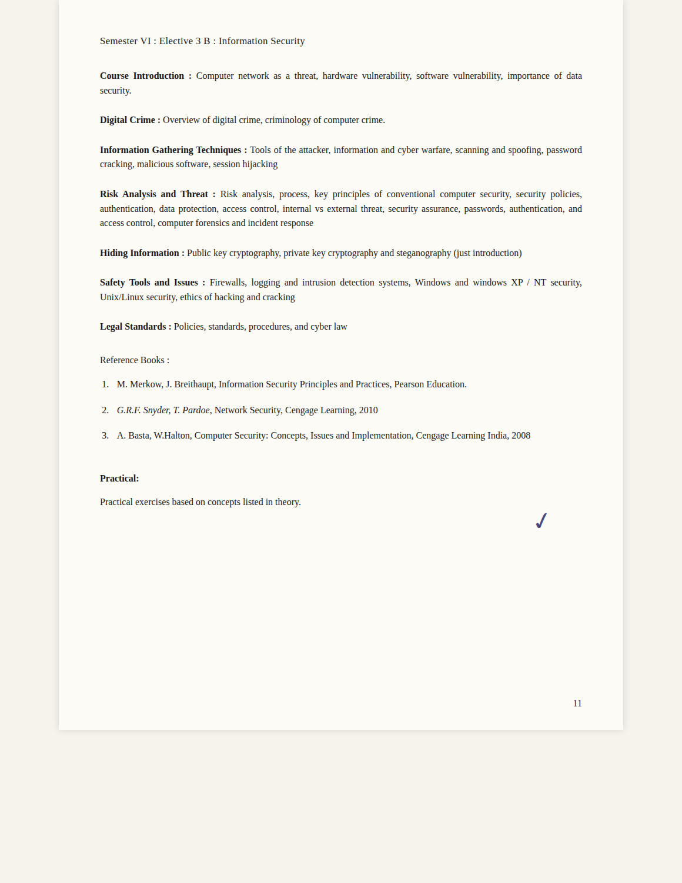Semester VI : Elective 3 B : Information Security
Course Introduction : Computer network as a threat, hardware vulnerability, software vulnerability, importance of data security.
Digital Crime : Overview of digital crime, criminology of computer crime.
Information Gathering Techniques : Tools of the attacker, information and cyber warfare, scanning and spoofing, password cracking, malicious software, session hijacking
Risk Analysis and Threat : Risk analysis, process, key principles of conventional computer security, security policies, authentication, data protection, access control, internal vs external threat, security assurance, passwords, authentication, and access control, computer forensics and incident response
Hiding Information : Public key cryptography, private key cryptography and steganography (just introduction)
Safety Tools and Issues : Firewalls, logging and intrusion detection systems, Windows and windows XP / NT security, Unix/Linux security, ethics of hacking and cracking
Legal Standards : Policies, standards, procedures, and cyber law
Reference Books :
M. Merkow, J. Breithaupt, Information Security Principles and Practices, Pearson Education.
G.R.F. Snyder, T. Pardoe, Network Security, Cengage Learning, 2010
A. Basta, W.Halton, Computer Security: Concepts, Issues and Implementation, Cengage Learning India, 2008
✓
Practical:
Practical exercises based on concepts listed in theory.
11